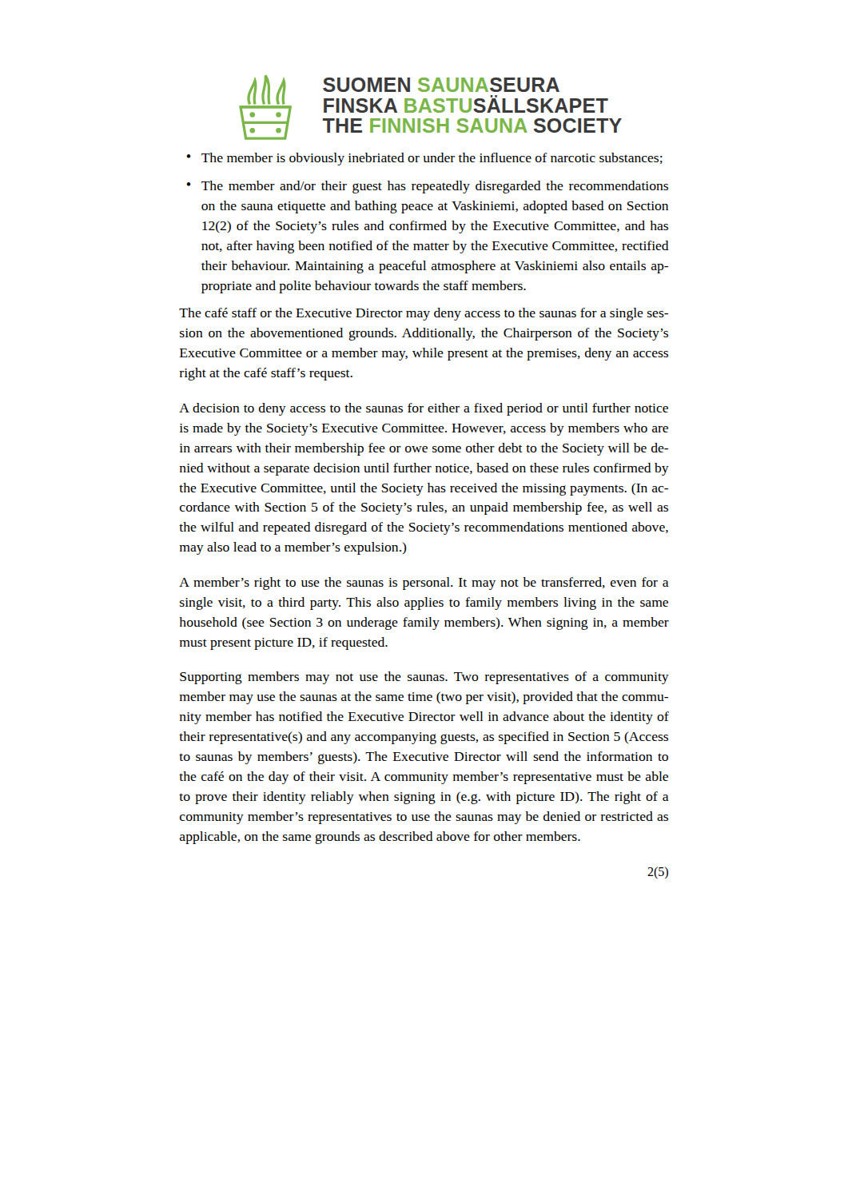SUOMEN SAUNA SEURA
FINSKA BASTU SÄLLSKAPET
THE FINNISH SAUNA SOCIETY
The member is obviously inebriated or under the influence of narcotic substances;
The member and/or their guest has repeatedly disregarded the recommendations on the sauna etiquette and bathing peace at Vaskiniemi, adopted based on Section 12(2) of the Society’s rules and confirmed by the Executive Committee, and has not, after having been notified of the matter by the Executive Committee, rectified their behaviour. Maintaining a peaceful atmosphere at Vaskiniemi also entails appropriate and polite behaviour towards the staff members.
The café staff or the Executive Director may deny access to the saunas for a single session on the abovementioned grounds. Additionally, the Chairperson of the Society’s Executive Committee or a member may, while present at the premises, deny an access right at the café staff’s request.
A decision to deny access to the saunas for either a fixed period or until further notice is made by the Society’s Executive Committee. However, access by members who are in arrears with their membership fee or owe some other debt to the Society will be denied without a separate decision until further notice, based on these rules confirmed by the Executive Committee, until the Society has received the missing payments. (In accordance with Section 5 of the Society’s rules, an unpaid membership fee, as well as the wilful and repeated disregard of the Society’s recommendations mentioned above, may also lead to a member’s expulsion.)
A member’s right to use the saunas is personal. It may not be transferred, even for a single visit, to a third party. This also applies to family members living in the same household (see Section 3 on underage family members). When signing in, a member must present picture ID, if requested.
Supporting members may not use the saunas. Two representatives of a community member may use the saunas at the same time (two per visit), provided that the community member has notified the Executive Director well in advance about the identity of their representative(s) and any accompanying guests, as specified in Section 5 (Access to saunas by members’ guests). The Executive Director will send the information to the café on the day of their visit. A community member’s representative must be able to prove their identity reliably when signing in (e.g. with picture ID). The right of a community member’s representatives to use the saunas may be denied or restricted as applicable, on the same grounds as described above for other members.
2(5)